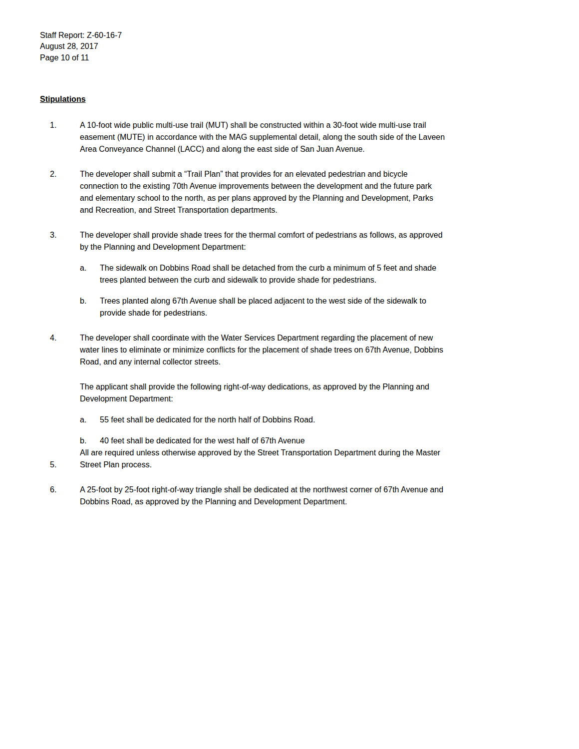Staff Report: Z-60-16-7
August 28, 2017
Page 10 of 11
Stipulations
A 10-foot wide public multi-use trail (MUT) shall be constructed within a 30-foot wide multi-use trail easement (MUTE) in accordance with the MAG supplemental detail, along the south side of the Laveen Area Conveyance Channel (LACC) and along the east side of San Juan Avenue.
The developer shall submit a “Trail Plan” that provides for an elevated pedestrian and bicycle connection to the existing 70th Avenue improvements between the development and the future park and elementary school to the north, as per plans approved by the Planning and Development, Parks and Recreation, and Street Transportation departments.
The developer shall provide shade trees for the thermal comfort of pedestrians as follows, as approved by the Planning and Development Department:
The sidewalk on Dobbins Road shall be detached from the curb a minimum of 5 feet and shade trees planted between the curb and sidewalk to provide shade for pedestrians.
Trees planted along 67th Avenue shall be placed adjacent to the west side of the sidewalk to provide shade for pedestrians.
The developer shall coordinate with the Water Services Department regarding the placement of new water lines to eliminate or minimize conflicts for the placement of shade trees on 67th Avenue, Dobbins Road, and any internal collector streets.
The applicant shall provide the following right-of-way dedications, as approved by the Planning and Development Department:
55 feet shall be dedicated for the north half of Dobbins Road.
40 feet shall be dedicated for the west half of 67th Avenue
All are required unless otherwise approved by the Street Transportation Department during the Master Street Plan process.
A 25-foot by 25-foot right-of-way triangle shall be dedicated at the northwest corner of 67th Avenue and Dobbins Road, as approved by the Planning and Development Department.